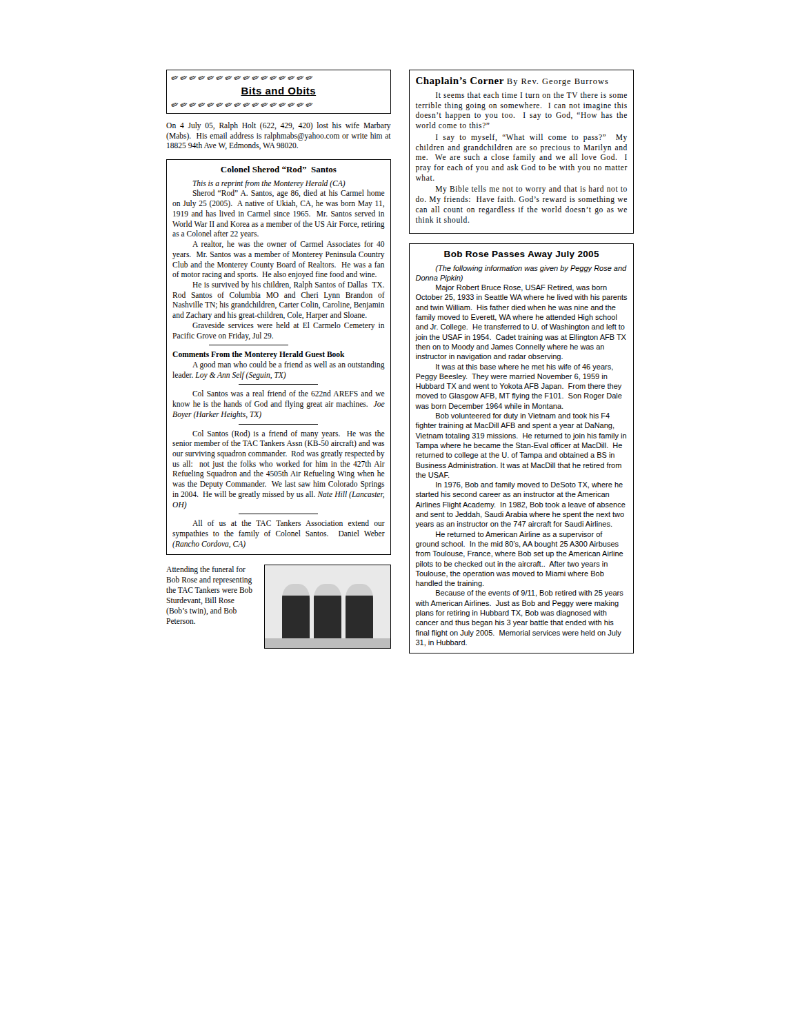✏✏✏✏✏✏✏✏✏✏✏✏✏✏✏✏
Bits and Obits
✏✏✏✏✏✏✏✏✏✏✏✏✏✏✏✏
On 4 July 05, Ralph Holt (622, 429, 420) lost his wife Marbary (Mabs). His email address is ralphmabs@yahoo.com or write him at 18825 94th Ave W, Edmonds, WA 98020.
Colonel Sherod “Rod” Santos
This is a reprint from the Monterey Herald (CA)
Sherod “Rod” A. Santos, age 86, died at his Carmel home on July 25 (2005). A native of Ukiah, CA, he was born May 11, 1919 and has lived in Carmel since 1965. Mr. Santos served in World War II and Korea as a member of the US Air Force, retiring as a Colonel after 22 years.
A realtor, he was the owner of Carmel Associates for 40 years. Mr. Santos was a member of Monterey Peninsula Country Club and the Monterey County Board of Realtors. He was a fan of motor racing and sports. He also enjoyed fine food and wine.
He is survived by his children, Ralph Santos of Dallas TX. Rod Santos of Columbia MO and Cheri Lynn Brandon of Nashville TN; his grandchildren, Carter Colin, Caroline, Benjamin and Zachary and his great-children, Cole, Harper and Sloane.
Graveside services were held at El Carmelo Cemetery in Pacific Grove on Friday, Jul 29.
Comments From the Monterey Herald Guest Book
A good man who could be a friend as well as an outstanding leader. Loy & Ann Self (Seguin, TX)
Col Santos was a real friend of the 622nd AREFS and we know he is the hands of God and flying great air machines. Joe Boyer (Harker Heights, TX)
Col Santos (Rod) is a friend of many years. He was the senior member of the TAC Tankers Assn (KB-50 aircraft) and was our surviving squadron commander. Rod was greatly respected by us all: not just the folks who worked for him in the 427th Air Refueling Squadron and the 4505th Air Refueling Wing when he was the Deputy Commander. We last saw him Colorado Springs in 2004. He will be greatly missed by us all. Nate Hill (Lancaster, OH)
All of us at the TAC Tankers Association extend our sympathies to the family of Colonel Santos. Daniel Weber (Rancho Cordova, CA)
Attending the funeral for Bob Rose and representing the TAC Tankers were Bob Sturdevant, Bill Rose (Bob’s twin), and Bob Peterson.
Chaplain’s Corner By Rev. George Burrows
It seems that each time I turn on the TV there is some terrible thing going on somewhere. I can not imagine this doesn’t happen to you too. I say to God, “How has the world come to this?”
I say to myself, “What will come to pass?” My children and grandchildren are so precious to Marilyn and me. We are such a close family and we all love God. I pray for each of you and ask God to be with you no matter what.
My Bible tells me not to worry and that is hard not to do. My friends: Have faith. God’s reward is something we can all count on regardless if the world doesn’t go as we think it should.
Bob Rose Passes Away July 2005
(The following information was given by Peggy Rose and Donna Pipkin)
Major Robert Bruce Rose, USAF Retired, was born October 25, 1933 in Seattle WA where he lived with his parents and twin William. His father died when he was nine and the family moved to Everett, WA where he attended High school and Jr. College. He transferred to U. of Washington and left to join the USAF in 1954. Cadet training was at Ellington AFB TX then on to Moody and James Connelly where he was an instructor in navigation and radar observing.
It was at this base where he met his wife of 46 years, Peggy Beesley. They were married November 6, 1959 in Hubbard TX and went to Yokota AFB Japan. From there they moved to Glasgow AFB, MT flying the F101. Son Roger Dale was born December 1964 while in Montana.
Bob volunteered for duty in Vietnam and took his F4 fighter training at MacDill AFB and spent a year at DaNang, Vietnam totaling 319 missions. He returned to join his family in Tampa where he became the Stan-Eval officer at MacDill. He returned to college at the U. of Tampa and obtained a BS in Business Administration. It was at MacDill that he retired from the USAF.
In 1976, Bob and family moved to DeSoto TX, where he started his second career as an instructor at the American Airlines Flight Academy. In 1982, Bob took a leave of absence and sent to Jeddah, Saudi Arabia where he spent the next two years as an instructor on the 747 aircraft for Saudi Airlines.
He returned to American Airline as a supervisor of ground school. In the mid 80’s, AA bought 25 A300 Airbuses from Toulouse, France, where Bob set up the American Airline pilots to be checked out in the aircraft.. After two years in Toulouse, the operation was moved to Miami where Bob handled the training.
Because of the events of 9/11, Bob retired with 25 years with American Airlines. Just as Bob and Peggy were making plans for retiring in Hubbard TX, Bob was diagnosed with cancer and thus began his 3 year battle that ended with his final flight on July 2005. Memorial services were held on July 31, in Hubbard.